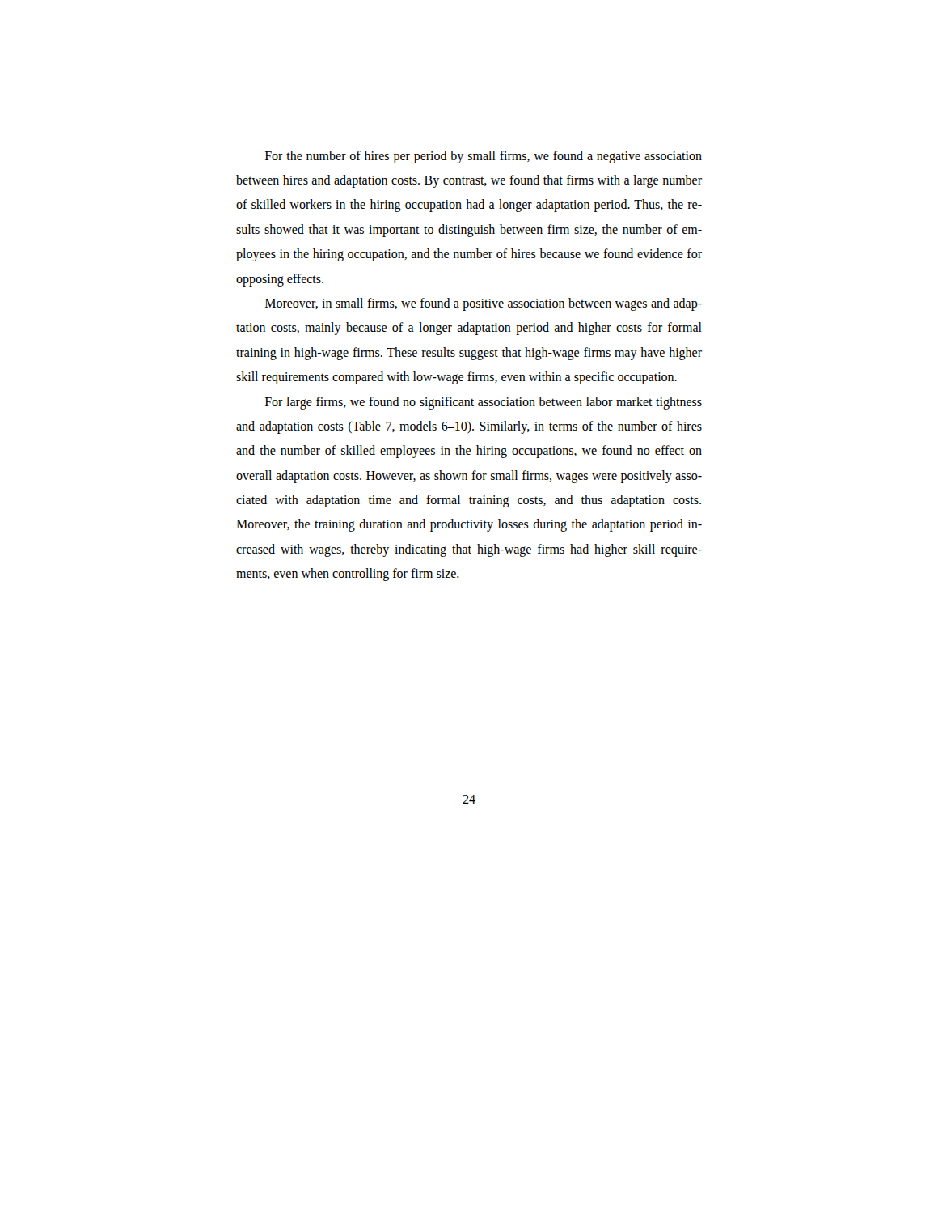For the number of hires per period by small firms, we found a negative association between hires and adaptation costs. By contrast, we found that firms with a large number of skilled workers in the hiring occupation had a longer adaptation period. Thus, the results showed that it was important to distinguish between firm size, the number of employees in the hiring occupation, and the number of hires because we found evidence for opposing effects.
Moreover, in small firms, we found a positive association between wages and adaptation costs, mainly because of a longer adaptation period and higher costs for formal training in high-wage firms. These results suggest that high-wage firms may have higher skill requirements compared with low-wage firms, even within a specific occupation.
For large firms, we found no significant association between labor market tightness and adaptation costs (Table 7, models 6–10). Similarly, in terms of the number of hires and the number of skilled employees in the hiring occupations, we found no effect on overall adaptation costs. However, as shown for small firms, wages were positively associated with adaptation time and formal training costs, and thus adaptation costs. Moreover, the training duration and productivity losses during the adaptation period increased with wages, thereby indicating that high-wage firms had higher skill requirements, even when controlling for firm size.
24